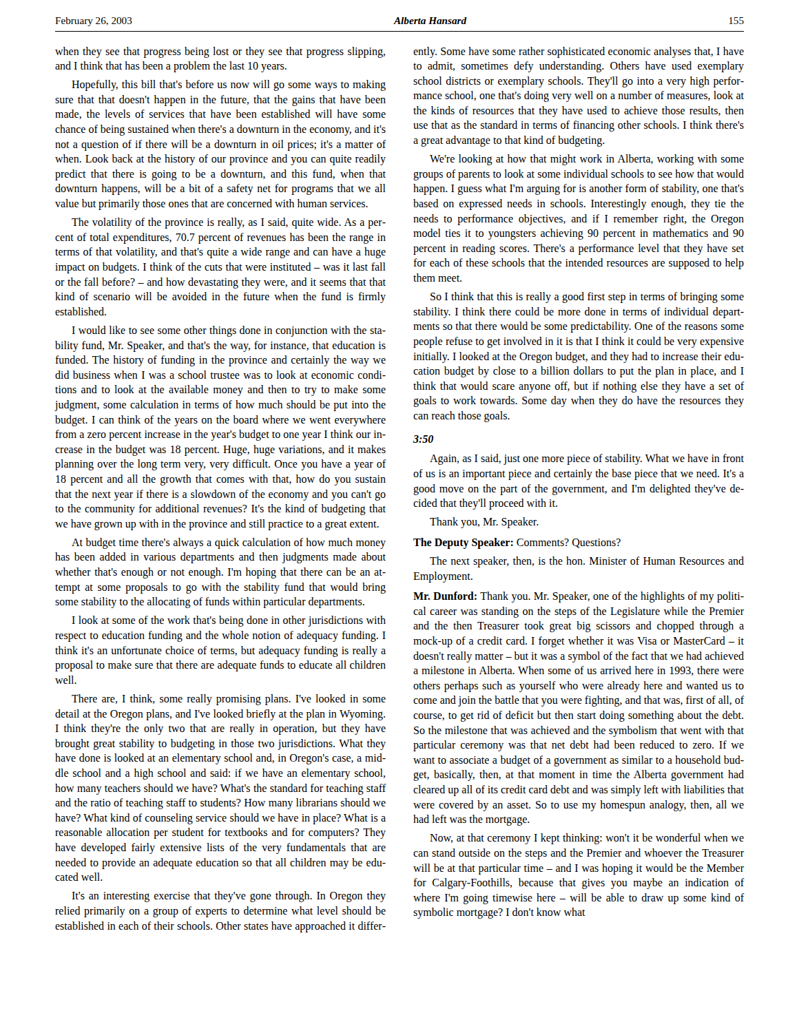February 26, 2003 Alberta Hansard 155
when they see that progress being lost or they see that progress slipping, and I think that has been a problem the last 10 years.
Hopefully, this bill that's before us now will go some ways to making sure that that doesn't happen in the future, that the gains that have been made, the levels of services that have been established will have some chance of being sustained when there's a downturn in the economy, and it's not a question of if there will be a downturn in oil prices; it's a matter of when. Look back at the history of our province and you can quite readily predict that there is going to be a downturn, and this fund, when that downturn happens, will be a bit of a safety net for programs that we all value but primarily those ones that are concerned with human services.
The volatility of the province is really, as I said, quite wide. As a percent of total expenditures, 70.7 percent of revenues has been the range in terms of that volatility, and that's quite a wide range and can have a huge impact on budgets. I think of the cuts that were instituted – was it last fall or the fall before? – and how devastating they were, and it seems that that kind of scenario will be avoided in the future when the fund is firmly established.
I would like to see some other things done in conjunction with the stability fund, Mr. Speaker, and that's the way, for instance, that education is funded. The history of funding in the province and certainly the way we did business when I was a school trustee was to look at economic conditions and to look at the available money and then to try to make some judgment, some calculation in terms of how much should be put into the budget. I can think of the years on the board where we went everywhere from a zero percent increase in the year's budget to one year I think our increase in the budget was 18 percent. Huge, huge variations, and it makes planning over the long term very, very difficult. Once you have a year of 18 percent and all the growth that comes with that, how do you sustain that the next year if there is a slowdown of the economy and you can't go to the community for additional revenues? It's the kind of budgeting that we have grown up with in the province and still practice to a great extent.
At budget time there's always a quick calculation of how much money has been added in various departments and then judgments made about whether that's enough or not enough. I'm hoping that there can be an attempt at some proposals to go with the stability fund that would bring some stability to the allocating of funds within particular departments.
I look at some of the work that's being done in other jurisdictions with respect to education funding and the whole notion of adequacy funding. I think it's an unfortunate choice of terms, but adequacy funding is really a proposal to make sure that there are adequate funds to educate all children well.
There are, I think, some really promising plans. I've looked in some detail at the Oregon plans, and I've looked briefly at the plan in Wyoming. I think they're the only two that are really in operation, but they have brought great stability to budgeting in those two jurisdictions. What they have done is looked at an elementary school and, in Oregon's case, a middle school and a high school and said: if we have an elementary school, how many teachers should we have? What's the standard for teaching staff and the ratio of teaching staff to students? How many librarians should we have? What kind of counseling service should we have in place? What is a reasonable allocation per student for textbooks and for computers? They have developed fairly extensive lists of the very fundamentals that are needed to provide an adequate education so that all children may be educated well.
It's an interesting exercise that they've gone through. In Oregon they relied primarily on a group of experts to determine what level should be established in each of their schools. Other states have approached it differently. Some have some rather sophisticated economic analyses that, I have to admit, sometimes defy understanding. Others have used exemplary school districts or exemplary schools. They'll go into a very high performance school, one that's doing very well on a number of measures, look at the kinds of resources that they have used to achieve those results, then use that as the standard in terms of financing other schools. I think there's a great advantage to that kind of budgeting.
We're looking at how that might work in Alberta, working with some groups of parents to look at some individual schools to see how that would happen. I guess what I'm arguing for is another form of stability, one that's based on expressed needs in schools. Interestingly enough, they tie the needs to performance objectives, and if I remember right, the Oregon model ties it to youngsters achieving 90 percent in mathematics and 90 percent in reading scores. There's a performance level that they have set for each of these schools that the intended resources are supposed to help them meet.
So I think that this is really a good first step in terms of bringing some stability. I think there could be more done in terms of individual departments so that there would be some predictability. One of the reasons some people refuse to get involved in it is that I think it could be very expensive initially. I looked at the Oregon budget, and they had to increase their education budget by close to a billion dollars to put the plan in place, and I think that would scare anyone off, but if nothing else they have a set of goals to work towards. Some day when they do have the resources they can reach those goals.
3:50
Again, as I said, just one more piece of stability. What we have in front of us is an important piece and certainly the base piece that we need. It's a good move on the part of the government, and I'm delighted they've decided that they'll proceed with it.
Thank you, Mr. Speaker.
The Deputy Speaker: Comments? Questions?
The next speaker, then, is the hon. Minister of Human Resources and Employment.
Mr. Dunford: Thank you. Mr. Speaker, one of the highlights of my political career was standing on the steps of the Legislature while the Premier and the then Treasurer took great big scissors and chopped through a mock-up of a credit card. I forget whether it was Visa or MasterCard – it doesn't really matter – but it was a symbol of the fact that we had achieved a milestone in Alberta. When some of us arrived here in 1993, there were others perhaps such as yourself who were already here and wanted us to come and join the battle that you were fighting, and that was, first of all, of course, to get rid of deficit but then start doing something about the debt. So the milestone that was achieved and the symbolism that went with that particular ceremony was that net debt had been reduced to zero. If we want to associate a budget of a government as similar to a household budget, basically, then, at that moment in time the Alberta government had cleared up all of its credit card debt and was simply left with liabilities that were covered by an asset. So to use my homespun analogy, then, all we had left was the mortgage.
Now, at that ceremony I kept thinking: won't it be wonderful when we can stand outside on the steps and the Premier and whoever the Treasurer will be at that particular time – and I was hoping it would be the Member for Calgary-Foothills, because that gives you maybe an indication of where I'm going timewise here – will be able to draw up some kind of symbolic mortgage? I don't know what